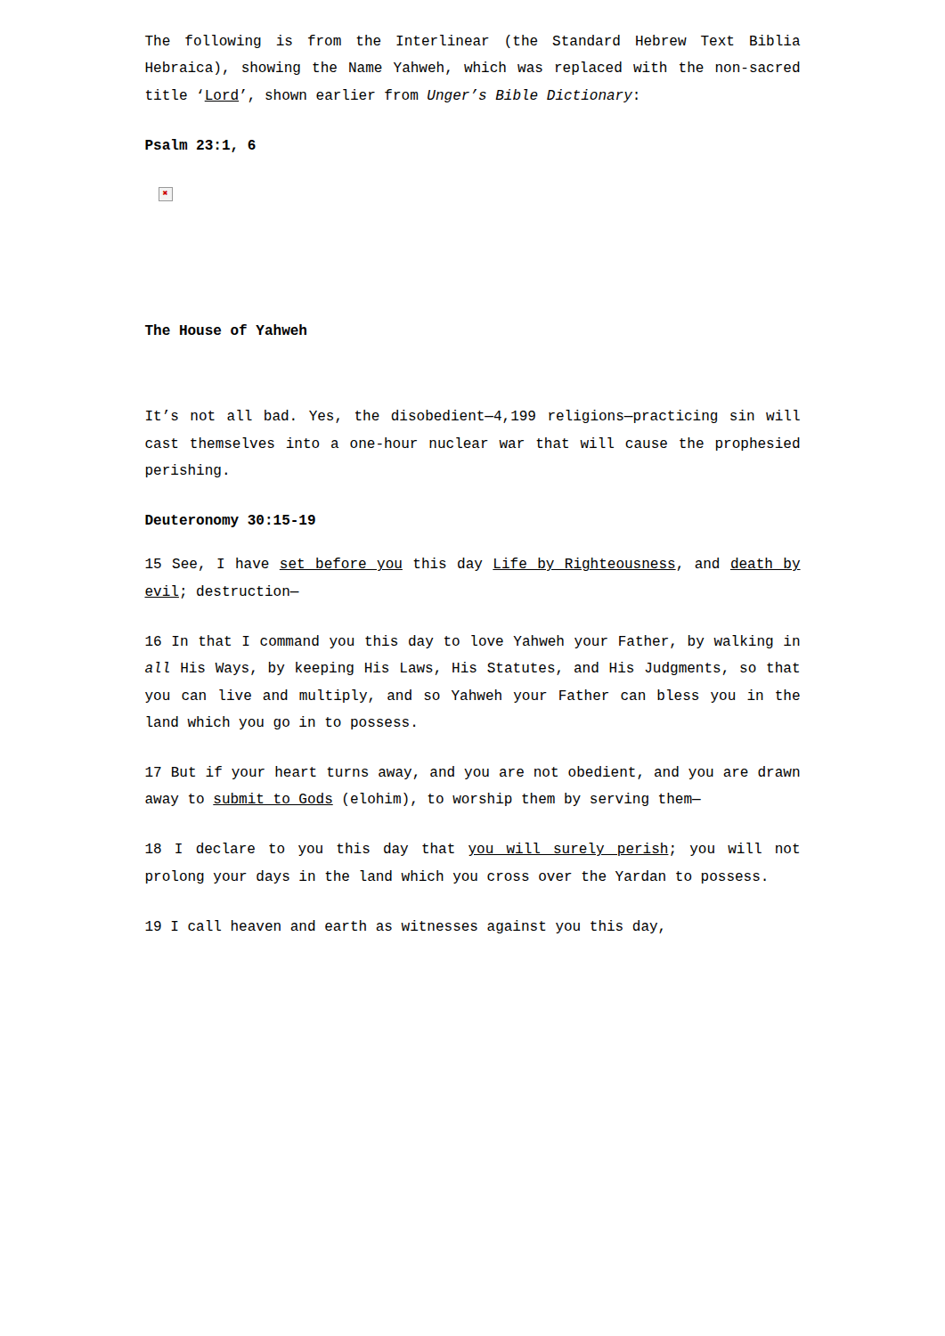The following is from the Interlinear (the Standard Hebrew Text Biblia Hebraica), showing the Name Yahweh, which was replaced with the non-sacred title ‘Lord’, shown earlier from Unger’s Bible Dictionary:
Psalm 23:1, 6
✖
The House of Yahweh
It’s not all bad. Yes, the disobedient—4,199 religions—practicing sin will cast themselves into a one-hour nuclear war that will cause the prophesied perishing.
Deuteronomy 30:15-19
15 See, I have set before you this day Life by Righteousness, and death by evil; destruction—
16 In that I command you this day to love Yahweh your Father, by walking in all His Ways, by keeping His Laws, His Statutes, and His Judgments, so that you can live and multiply, and so Yahweh your Father can bless you in the land which you go in to possess.
17 But if your heart turns away, and you are not obedient, and you are drawn away to submit to Gods (elohim), to worship them by serving them—
18 I declare to you this day that you will surely perish; you will not prolong your days in the land which you cross over the Yardan to possess.
19 I call heaven and earth as witnesses against you this day,